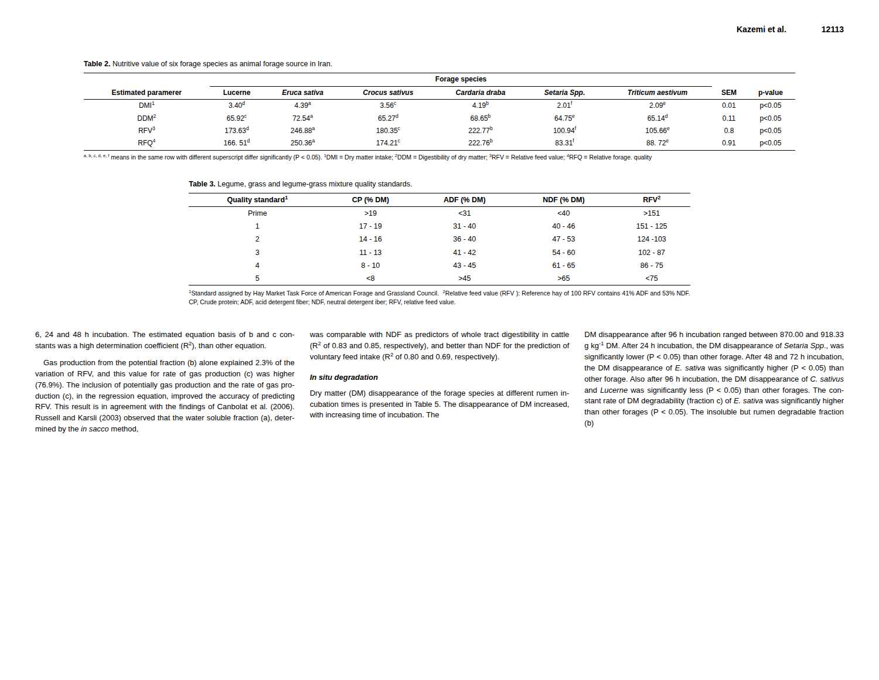Kazemi et al. 12113
Table 2. Nutritive value of six forage species as animal forage source in Iran.
| Estimated paramerer | Forage species | SEM | p-value |
| --- | --- | --- | --- |
| Lucerne | Eruca sativa | Crocus sativus | Cardaria draba | Setaria Spp . | Triticum aestivum |
| DMI 1 | 3.40 d | 4.39 a | 3.56 c | 4.19 b | 2.01 f | 2.09 e | 0.01 | p<0.05 |
| DDM 2 | 65.92 c | 72.54 a | 65.27 d | 68.65 b | 64.75 e | 65.14 d | 0.11 | p<0.05 |
| RFV 3 | 173.63 d | 246.88 a | 180.35 c | 222.77 b | 100.94 f | 105.66 e | 0.8 | p<0.05 |
| RFQ 4 | 166. 51 d | 250.36 a | 174.21 c | 222.76 b | 83.31 f | 88. 72 e | 0.91 | p<0.05 |
a, b, c, d, e, f means in the same row with different superscript differ significantly (P < 0.05). 1DMI = Dry matter intake; 2DDM = Digestibility of dry matter; 3RFV = Relative feed value; 4RFQ = Relative forage. quality
Table 3. Legume, grass and legume-grass mixture quality standards.
| Quality standard 1 | CP (% DM) | ADF (% DM) | NDF (% DM) | RFV 2 |
| --- | --- | --- | --- | --- |
| Prime | >19 | <31 | <40 | >151 |
| 1 | 17 - 19 | 31 - 40 | 40 - 46 | 151 - 125 |
| 2 | 14 - 16 | 36 - 40 | 47 - 53 | 124 -103 |
| 3 | 11 - 13 | 41 - 42 | 54 - 60 | 102 - 87 |
| 4 | 8 - 10 | 43 - 45 | 61 - 65 | 86 - 75 |
| 5 | <8 | >45 | >65 | <75 |
1Standard assigned by Hay Market Task Force of American Forage and Grassland Council. 2Relative feed value (RFV ): Reference hay of 100 RFV contains 41% ADF and 53% NDF. CP, Crude protein; ADF, acid detergent fiber; NDF, neutral detergent iber; RFV, relative feed value.
6, 24 and 48 h incubation. The estimated equation basis of b and c constants was a high determination coefficient (R2), than other equation.
Gas production from the potential fraction (b) alone explained 2.3% of the variation of RFV, and this value for rate of gas production (c) was higher (76.9%). The inclusion of potentially gas production and the rate of gas production (c), in the regression equation, improved the accuracy of predicting RFV. This result is in agreement with the findings of Canbolat et al. (2006). Russell and Karsli (2003) observed that the water soluble fraction (a), determined by the in sacco method,
was comparable with NDF as predictors of whole tract digestibility in cattle (R2 of 0.83 and 0.85, respectively), and better than NDF for the prediction of voluntary feed intake (R2 of 0.80 and 0.69, respectively).
In situ degradation
Dry matter (DM) disappearance of the forage species at different rumen incubation times is presented in Table 5. The disappearance of DM increased, with increasing time of incubation. The
DM disappearance after 96 h incubation ranged between 870.00 and 918.33 g kg-1 DM. After 24 h incubation, the DM disappearance of Setaria Spp., was significantly lower (P < 0.05) than other forage. After 48 and 72 h incubation, the DM disappearance of E. sativa was significantly higher (P < 0.05) than other forage. Also after 96 h incubation, the DM disappearance of C. sativus and Lucerne was significantly less (P < 0.05) than other forages. The constant rate of DM degradability (fraction c) of E. sativa was significantly higher than other forages (P < 0.05). The insoluble but rumen degradable fraction (b)